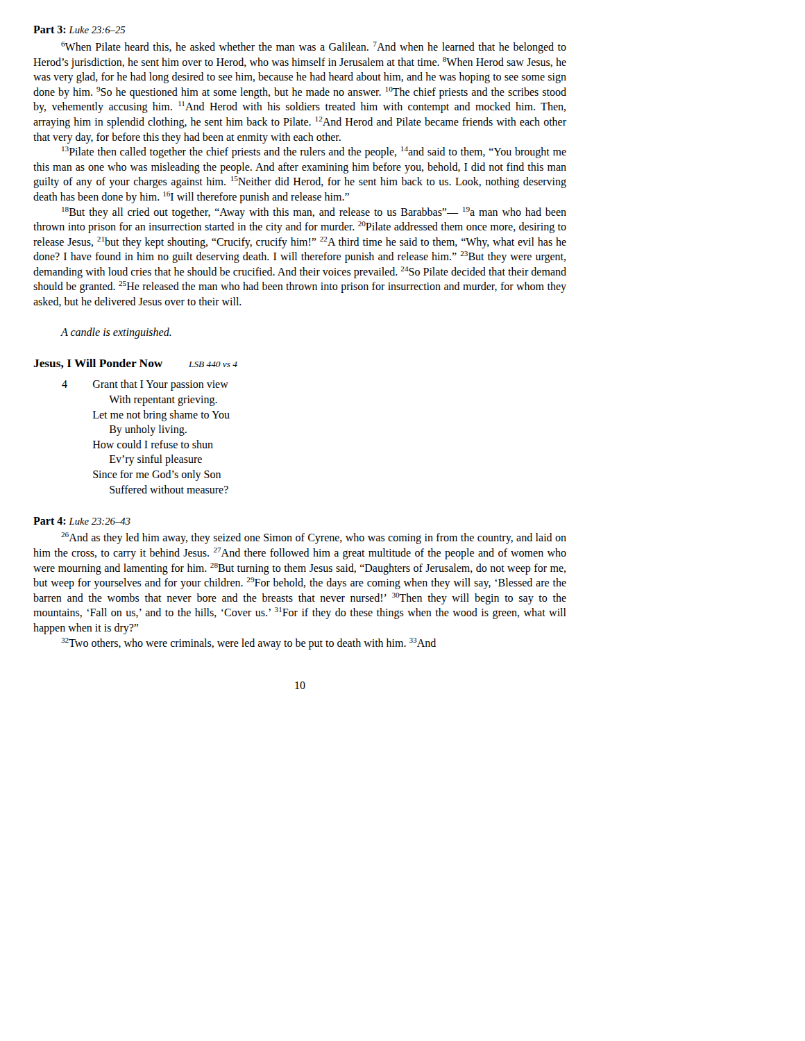Part 3: Luke 23:6–25
6When Pilate heard this, he asked whether the man was a Galilean. 7And when he learned that he belonged to Herod’s jurisdiction, he sent him over to Herod, who was himself in Jerusalem at that time. 8When Herod saw Jesus, he was very glad, for he had long desired to see him, because he had heard about him, and he was hoping to see some sign done by him. 9So he questioned him at some length, but he made no answer. 10The chief priests and the scribes stood by, vehemently accusing him. 11And Herod with his soldiers treated him with contempt and mocked him. Then, arraying him in splendid clothing, he sent him back to Pilate. 12And Herod and Pilate became friends with each other that very day, for before this they had been at enmity with each other.
13Pilate then called together the chief priests and the rulers and the people, 14and said to them, “You brought me this man as one who was misleading the people. And after examining him before you, behold, I did not find this man guilty of any of your charges against him. 15Neither did Herod, for he sent him back to us. Look, nothing deserving death has been done by him. 16I will therefore punish and release him.”
18But they all cried out together, “Away with this man, and release to us Barabbas”— 19a man who had been thrown into prison for an insurrection started in the city and for murder. 20Pilate addressed them once more, desiring to release Jesus, 21but they kept shouting, “Crucify, crucify him!” 22A third time he said to them, “Why, what evil has he done? I have found in him no guilt deserving death. I will therefore punish and release him.” 23But they were urgent, demanding with loud cries that he should be crucified. And their voices prevailed. 24So Pilate decided that their demand should be granted. 25He released the man who had been thrown into prison for insurrection and murder, for whom they asked, but he delivered Jesus over to their will.
A candle is extinguished.
Jesus, I Will Ponder Now LSB 440 vs 4
| 4 | Grant that I Your passion view With repentant grieving. Let me not bring shame to You By unholy living. How could I refuse to shun Ev’ry sinful pleasure Since for me God’s only Son Suffered without measure? |
Part 4: Luke 23:26–43
26And as they led him away, they seized one Simon of Cyrene, who was coming in from the country, and laid on him the cross, to carry it behind Jesus. 27And there followed him a great multitude of the people and of women who were mourning and lamenting for him. 28But turning to them Jesus said, “Daughters of Jerusalem, do not weep for me, but weep for yourselves and for your children. 29For behold, the days are coming when they will say, ‘Blessed are the barren and the wombs that never bore and the breasts that never nursed!’ 30Then they will begin to say to the mountains, ‘Fall on us,’ and to the hills, ‘Cover us.’ 31For if they do these things when the wood is green, what will happen when it is dry?”
32Two others, who were criminals, were led away to be put to death with him. 33And
10